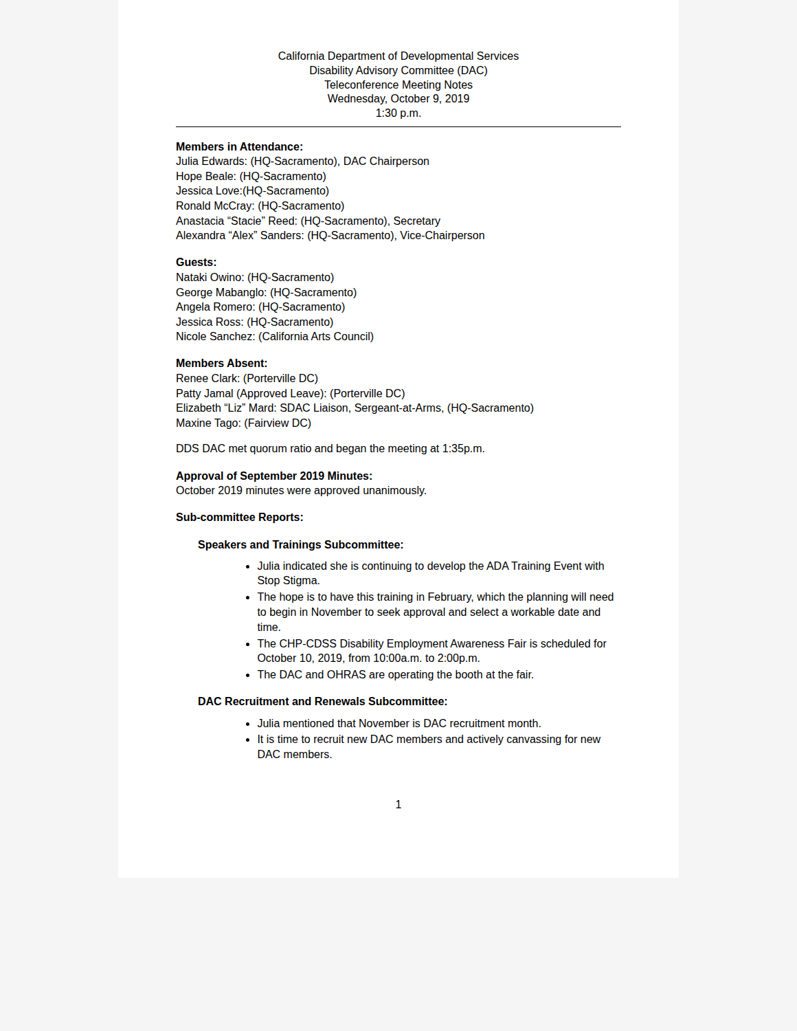California Department of Developmental Services
Disability Advisory Committee (DAC)
Teleconference Meeting Notes
Wednesday, October 9, 2019
1:30 p.m.
Members in Attendance:
Julia Edwards: (HQ-Sacramento), DAC Chairperson
Hope Beale: (HQ-Sacramento)
Jessica Love:(HQ-Sacramento)
Ronald McCray: (HQ-Sacramento)
Anastacia “Stacie” Reed: (HQ-Sacramento), Secretary
Alexandra “Alex” Sanders: (HQ-Sacramento), Vice-Chairperson
Guests:
Nataki Owino: (HQ-Sacramento)
George Mabanglo: (HQ-Sacramento)
Angela Romero: (HQ-Sacramento)
Jessica Ross: (HQ-Sacramento)
Nicole Sanchez: (California Arts Council)
Members Absent:
Renee Clark: (Porterville DC)
Patty Jamal (Approved Leave): (Porterville DC)
Elizabeth “Liz” Mard: SDAC Liaison, Sergeant-at-Arms, (HQ-Sacramento)
Maxine Tago: (Fairview DC)
DDS DAC met quorum ratio and began the meeting at 1:35p.m.
Approval of September 2019 Minutes:
October 2019 minutes were approved unanimously.
Sub-committee Reports:
Speakers and Trainings Subcommittee:
Julia indicated she is continuing to develop the ADA Training Event with Stop Stigma.
The hope is to have this training in February, which the planning will need to begin in November to seek approval and select a workable date and time.
The CHP-CDSS Disability Employment Awareness Fair is scheduled for October 10, 2019, from 10:00a.m. to 2:00p.m.
The DAC and OHRAS are operating the booth at the fair.
DAC Recruitment and Renewals Subcommittee:
Julia mentioned that November is DAC recruitment month.
It is time to recruit new DAC members and actively canvassing for new DAC members.
1